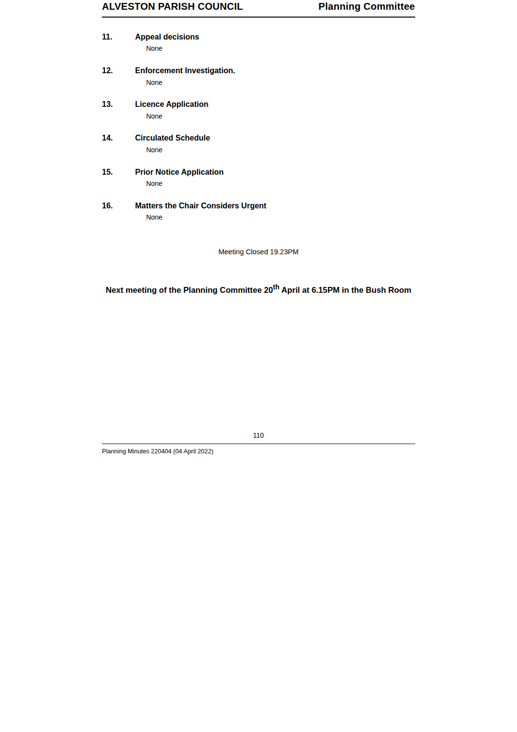ALVESTON PARISH COUNCIL
Planning Committee
11. Appeal decisions
None
12. Enforcement Investigation.
None
13. Licence Application
None
14. Circulated Schedule
None
15. Prior Notice Application
None
16. Matters the Chair Considers Urgent
None
Meeting Closed 19.23PM
Next meeting of the Planning Committee 20th April at 6.15PM in the Bush Room
110
Planning Minutes 220404 (04 April 2022)